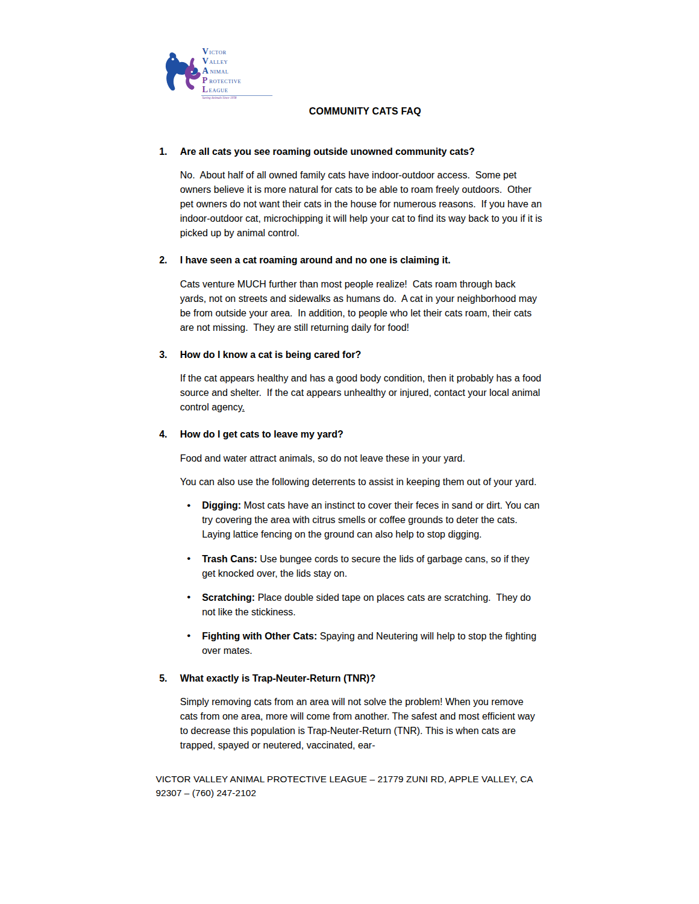V ICTOR V ALLEY A NIMAL P ROTECTIVE L EAGUE Saving Animals Since 1958
COMMUNITY CATS FAQ
Are all cats you see roaming outside unowned community cats?
No. About half of all owned family cats have indoor-outdoor access. Some pet owners believe it is more natural for cats to be able to roam freely outdoors. Other pet owners do not want their cats in the house for numerous reasons. If you have an indoor-outdoor cat, microchipping it will help your cat to find its way back to you if it is picked up by animal control.
I have seen a cat roaming around and no one is claiming it.
Cats venture MUCH further than most people realize! Cats roam through back yards, not on streets and sidewalks as humans do. A cat in your neighborhood may be from outside your area. In addition, to people who let their cats roam, their cats are not missing. They are still returning daily for food!
How do I know a cat is being cared for?
If the cat appears healthy and has a good body condition, then it probably has a food source and shelter. If the cat appears unhealthy or injured, contact your local animal control agency.
How do I get cats to leave my yard?
Food and water attract animals, so do not leave these in your yard.
You can also use the following deterrents to assist in keeping them out of your yard.
Digging: Most cats have an instinct to cover their feces in sand or dirt. You can try covering the area with citrus smells or coffee grounds to deter the cats. Laying lattice fencing on the ground can also help to stop digging.
Trash Cans: Use bungee cords to secure the lids of garbage cans, so if they get knocked over, the lids stay on.
Scratching: Place double sided tape on places cats are scratching. They do not like the stickiness.
Fighting with Other Cats: Spaying and Neutering will help to stop the fighting over mates.
What exactly is Trap-Neuter-Return (TNR)?
Simply removing cats from an area will not solve the problem! When you remove cats from one area, more will come from another. The safest and most efficient way to decrease this population is Trap-Neuter-Return (TNR). This is when cats are trapped, spayed or neutered, vaccinated, ear-
VICTOR VALLEY ANIMAL PROTECTIVE LEAGUE – 21779 ZUNI RD, APPLE VALLEY, CA 92307 – (760) 247-2102